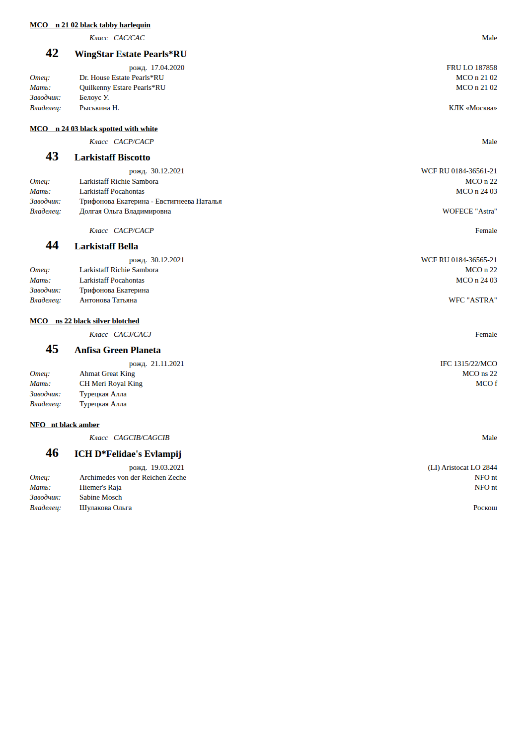MCO n 21 02 black tabby harlequin
Класс CAC/CAC Male
42 WingStar Estate Pearls*RU
рожд. 17.04.2020 FRU LO 187858
Отец: Dr. House Estate Pearls*RU MCO n 21 02
Мать: Quilkenny Estare Pearls*RU MCO n 21 02
Заводчик: Белоус У.
Владелец: Рыськина Н. КЛК «Москва»
MCO n 24 03 black spotted with white
Класс CACP/CACP Male
43 Larkistaff Biscotto
рожд. 30.12.2021 WCF RU 0184-36561-21
Отец: Larkistaff Richie Sambora MCO n 22
Мать: Larkistaff Pocahontas MCO n 24 03
Заводчик: Трифонова Екатерина - Евстигнеева Наталья
Владелец: Долгая Ольга Владимировна WOFECE "Astra"
Класс CACP/CACP Female
44 Larkistaff Bella
рожд. 30.12.2021 WCF RU 0184-36565-21
Отец: Larkistaff Richie Sambora MCO n 22
Мать: Larkistaff Pocahontas MCO n 24 03
Заводчик: Трифонова Екатерина
Владелец: Антонова Татьяна WFC "ASTRA"
MCO ns 22 black silver blotched
Класс CACJ/CACJ Female
45 Anfisa Green Planeta
рожд. 21.11.2021 IFC 1315/22/MCO
Отец: Ahmat Great King MCO ns 22
Мать: CH Meri Royal King MCO f
Заводчик: Турецкая Алла
Владелец: Турецкая Алла
NFO nt black amber
Класс CAGCIB/CAGCIB Male
46 ICH D*Felidae's Evlampij
рожд. 19.03.2021 (LI) Aristocat LO 2844
Отец: Archimedes von der Reichen Zeche NFO nt
Мать: Hiemer's Raja NFO nt
Заводчик: Sabine Mosch
Владелец: Шулакова Ольга Роскош